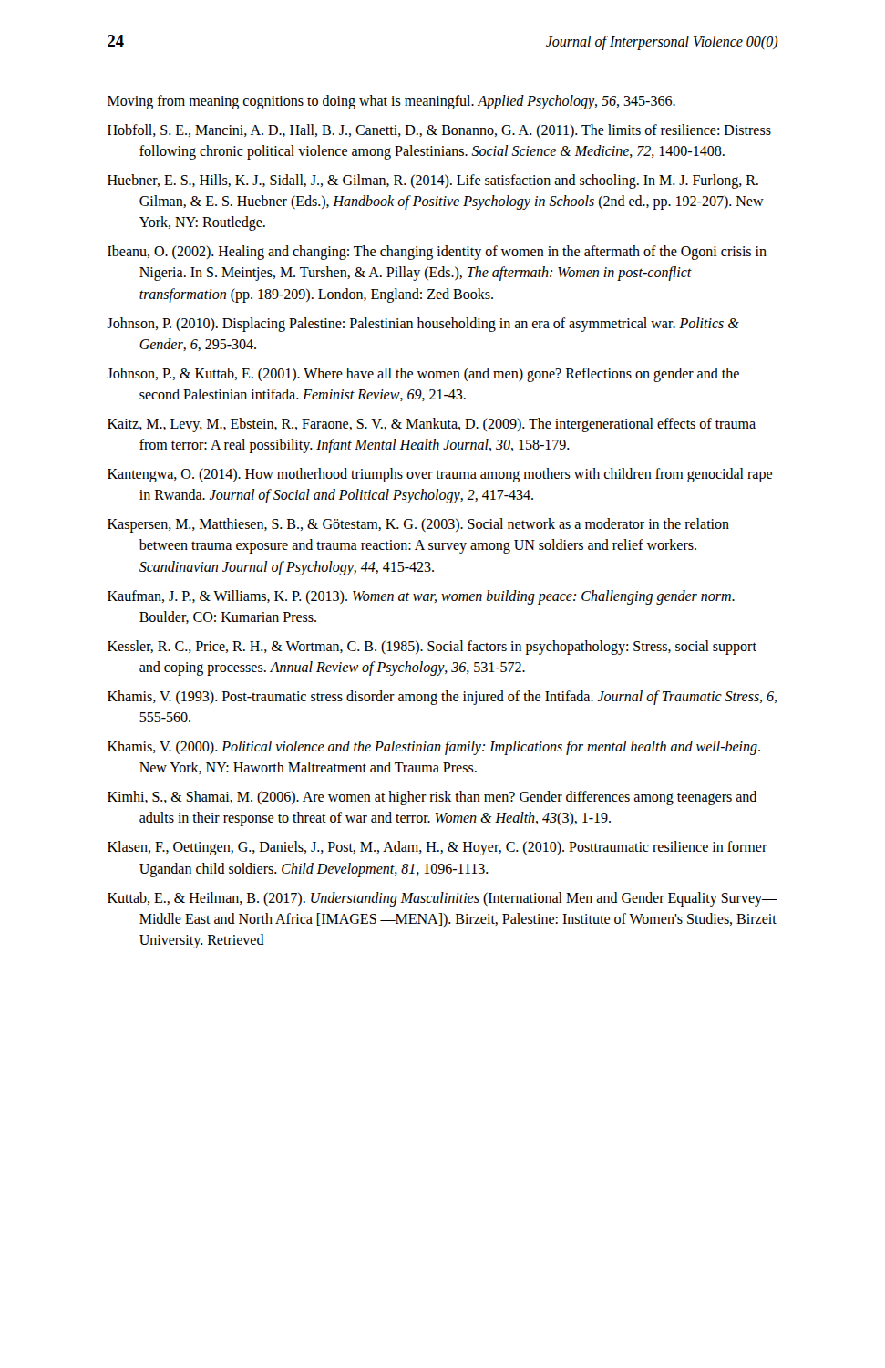24 Journal of Interpersonal Violence 00(0)
Moving from meaning cognitions to doing what is meaningful. Applied Psychology, 56, 345-366.
Hobfoll, S. E., Mancini, A. D., Hall, B. J., Canetti, D., & Bonanno, G. A. (2011). The limits of resilience: Distress following chronic political violence among Palestinians. Social Science & Medicine, 72, 1400-1408.
Huebner, E. S., Hills, K. J., Sidall, J., & Gilman, R. (2014). Life satisfaction and schooling. In M. J. Furlong, R. Gilman, & E. S. Huebner (Eds.), Handbook of Positive Psychology in Schools (2nd ed., pp. 192-207). New York, NY: Routledge.
Ibeanu, O. (2002). Healing and changing: The changing identity of women in the aftermath of the Ogoni crisis in Nigeria. In S. Meintjes, M. Turshen, & A. Pillay (Eds.), The aftermath: Women in post-conflict transformation (pp. 189-209). London, England: Zed Books.
Johnson, P. (2010). Displacing Palestine: Palestinian householding in an era of asymmetrical war. Politics & Gender, 6, 295-304.
Johnson, P., & Kuttab, E. (2001). Where have all the women (and men) gone? Reflections on gender and the second Palestinian intifada. Feminist Review, 69, 21-43.
Kaitz, M., Levy, M., Ebstein, R., Faraone, S. V., & Mankuta, D. (2009). The intergenerational effects of trauma from terror: A real possibility. Infant Mental Health Journal, 30, 158-179.
Kantengwa, O. (2014). How motherhood triumphs over trauma among mothers with children from genocidal rape in Rwanda. Journal of Social and Political Psychology, 2, 417-434.
Kaspersen, M., Matthiesen, S. B., & Götestam, K. G. (2003). Social network as a moderator in the relation between trauma exposure and trauma reaction: A survey among UN soldiers and relief workers. Scandinavian Journal of Psychology, 44, 415-423.
Kaufman, J. P., & Williams, K. P. (2013). Women at war, women building peace: Challenging gender norm. Boulder, CO: Kumarian Press.
Kessler, R. C., Price, R. H., & Wortman, C. B. (1985). Social factors in psychopathology: Stress, social support and coping processes. Annual Review of Psychology, 36, 531-572.
Khamis, V. (1993). Post-traumatic stress disorder among the injured of the Intifada. Journal of Traumatic Stress, 6, 555-560.
Khamis, V. (2000). Political violence and the Palestinian family: Implications for mental health and well-being. New York, NY: Haworth Maltreatment and Trauma Press.
Kimhi, S., & Shamai, M. (2006). Are women at higher risk than men? Gender differences among teenagers and adults in their response to threat of war and terror. Women & Health, 43(3), 1-19.
Klasen, F., Oettingen, G., Daniels, J., Post, M., Adam, H., & Hoyer, C. (2010). Posttraumatic resilience in former Ugandan child soldiers. Child Development, 81, 1096-1113.
Kuttab, E., & Heilman, B. (2017). Understanding Masculinities (International Men and Gender Equality Survey—Middle East and North Africa [IMAGES —MENA]). Birzeit, Palestine: Institute of Women's Studies, Birzeit University. Retrieved